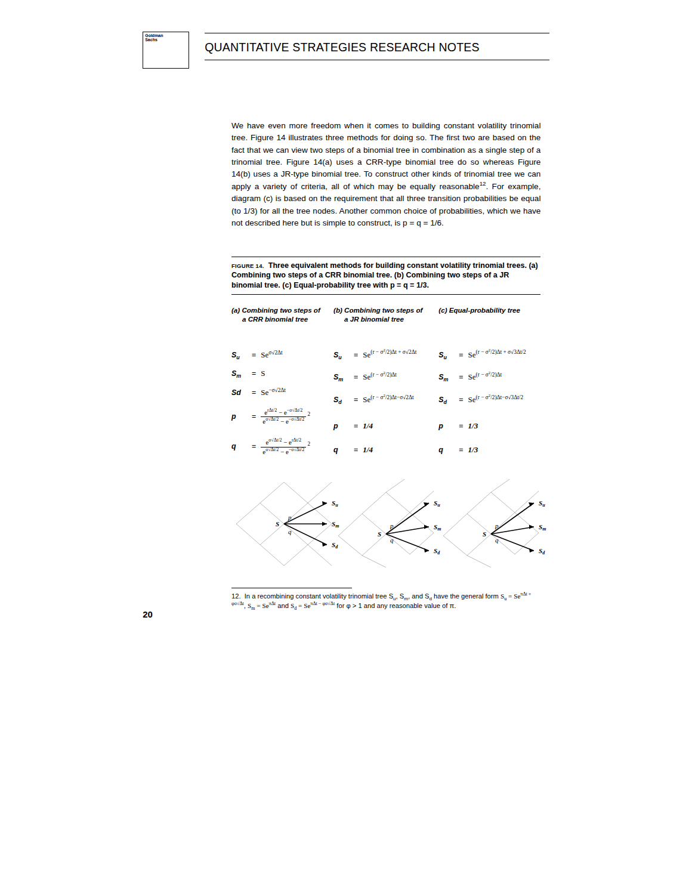Goldman
Sachs
QUANTITATIVE STRATEGIES RESEARCH NOTES
We have even more freedom when it comes to building constant volatility trinomial tree. Figure 14 illustrates three methods for doing so. The first two are based on the fact that we can view two steps of a binomial tree in combination as a single step of a trinomial tree. Figure 14(a) uses a CRR-type binomial tree do so whereas Figure 14(b) uses a JR-type binomial tree. To construct other kinds of trinomial tree we can apply a variety of criteria, all of which may be equally reasonable12. For example, diagram (c) is based on the requirement that all three transition probabilities be equal (to 1/3) for all the tree nodes. Another common choice of probabilities, which we have not described here but is simple to construct, is p = q = 1/6.
FIGURE 14. Three equivalent methods for building constant volatility trinomial trees. (a) Combining two steps of a CRR binomial tree. (b) Combining two steps of a JR binomial tree. (c) Equal-probability tree with p = q = 1/3.
(a) Combining two steps ofa CRR binomial tree
(b) Combining two steps ofa JR binomial tree
(c) Equal-probability tree
Su=Seσ√2Δt
Sm=S
Sd=Se−σ√2Δt
p= erΔt/2 − e−σ√Δt/2 eσ√Δt/2 − e−σ√Δt/2 2
q= eσ√Δt/2 − erΔt/2 eσ√Δt/2 − e−σ√Δt/2 2
Su=Se(r − σ2/2)Δt + σ√2Δt
Sm=Se(r − σ2/2)Δt
Sd=Se(r − σ2/2)Δt−σ√2Δt
p=1/4
q=1/4
Su=Se(r − σ2/2)Δt + σ√3Δt/2
Sm=Se(r − σ2/2)Δt
Sd=Se(r − σ2/2)Δt−σ√3Δt/2
p=1/3
q=1/3
S p q Su Sm Sd
S p q Su Sm Sd
S p q Su Sm Sd
12. In a recombining constant volatility trinomial tree Su, Sm, and Sd have the general form Su = SeπΔt + φσ√Δt, Sm = SeπΔt and Sd = SeπΔt − φσ√Δt for φ > 1 and any reasonable value of π.
20